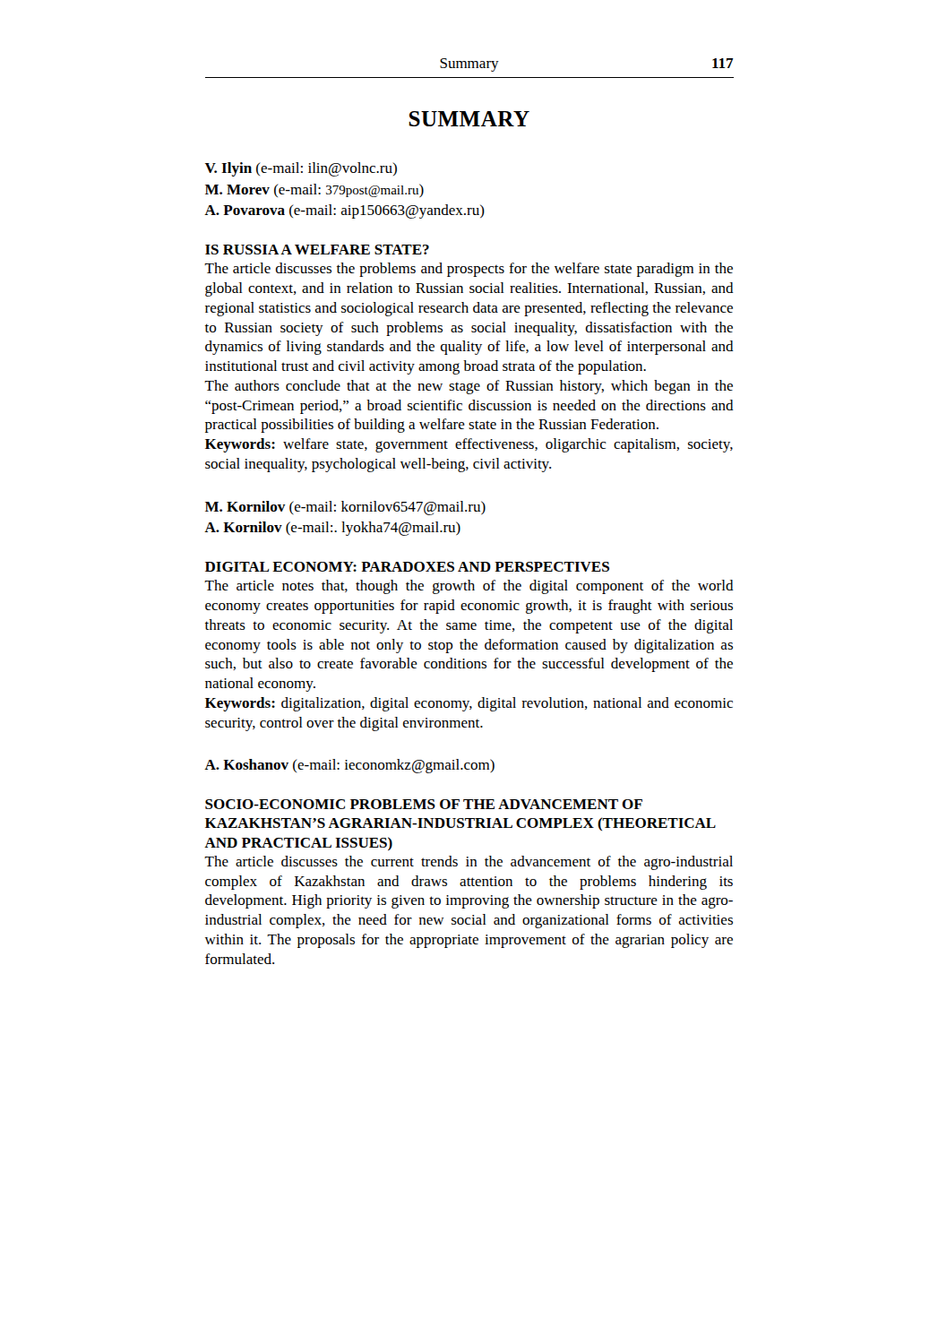Summary 117
SUMMARY
V. Ilyin (e-mail: ilin@volnc.ru)
M. Morev (e-mail: 379post@mail.ru)
A. Povarova (e-mail: aip150663@yandex.ru)
IS RUSSIA A WELFARE STATE?
The article discusses the problems and prospects for the welfare state paradigm in the global context, and in relation to Russian social realities. International, Russian, and regional statistics and sociological research data are presented, reflecting the relevance to Russian society of such problems as social inequality, dissatisfaction with the dynamics of living standards and the quality of life, a low level of interpersonal and institutional trust and civil activity among broad strata of the population.
The authors conclude that at the new stage of Russian history, which began in the “post-Crimean period,” a broad scientific discussion is needed on the directions and practical possibilities of building a welfare state in the Russian Federation.
Keywords: welfare state, government effectiveness, oligarchic capitalism, society, social inequality, psychological well-being, civil activity.
M. Kornilov (e-mail: kornilov6547@mail.ru)
A. Kornilov (e-mail:. lyokha74@mail.ru)
DIGITAL ECONOMY: PARADOXES AND PERSPECTIVES
The article notes that, though the growth of the digital component of the world economy creates opportunities for rapid economic growth, it is fraught with serious threats to economic security. At the same time, the competent use of the digital economy tools is able not only to stop the deformation caused by digitalization as such, but also to create favorable conditions for the successful development of the national economy.
Keywords: digitalization, digital economy, digital revolution, national and economic security, control over the digital environment.
A. Koshanov (e-mail: ieconomkz@gmail.com)
SOCIO-ECONOMIC PROBLEMS OF THE ADVANCEMENT OF KAZAKHSTAN’S AGRARIAN-INDUSTRIAL COMPLEX (THEORETICAL AND PRACTICAL ISSUES)
The article discusses the current trends in the advancement of the agro-industrial complex of Kazakhstan and draws attention to the problems hindering its development. High priority is given to improving the ownership structure in the agro-industrial complex, the need for new social and organizational forms of activities within it. The proposals for the appropriate improvement of the agrarian policy are formulated.